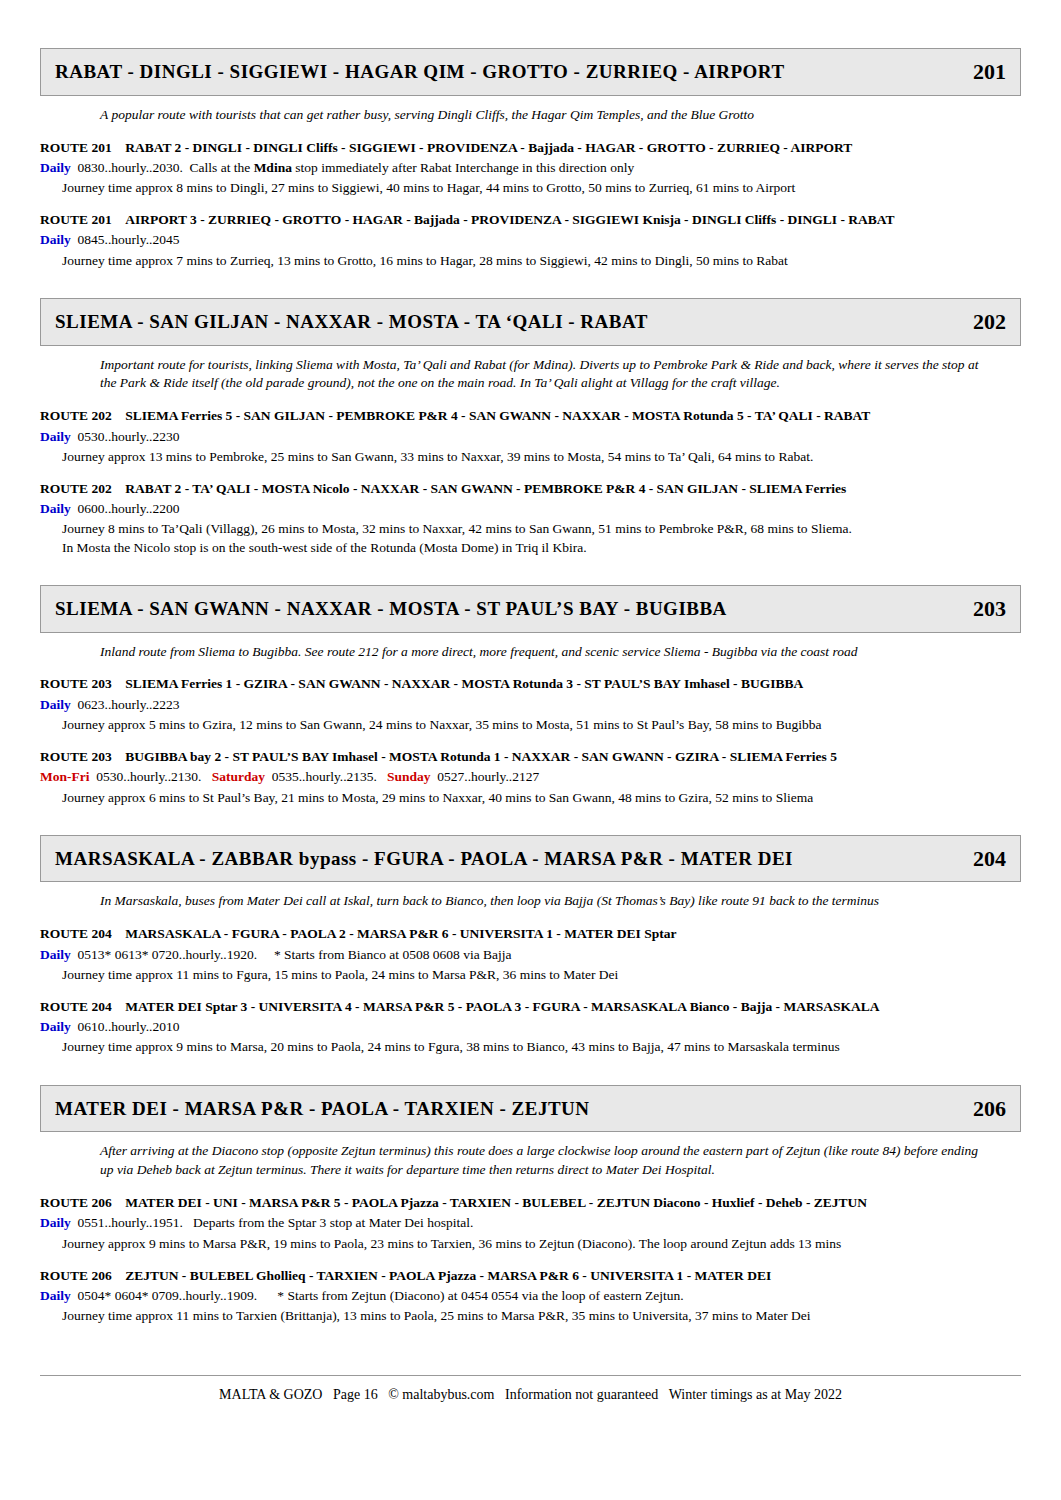RABAT - DINGLI - SIGGIEWI - HAGAR QIM - GROTTO - ZURRIEQ - AIRPORT
201
A popular route with tourists that can get rather busy, serving Dingli Cliffs, the Hagar Qim Temples, and the Blue Grotto
ROUTE 201 RABAT 2 - DINGLI - DINGLI Cliffs - SIGGIEWI - PROVIDENZA - Bajjada - HAGAR - GROTTO - ZURRIEQ - AIRPORT
Daily 0830..hourly..2030. Calls at the Mdina stop immediately after Rabat Interchange in this direction only
Journey time approx 8 mins to Dingli, 27 mins to Siggiewi, 40 mins to Hagar, 44 mins to Grotto, 50 mins to Zurrieq, 61 mins to Airport
ROUTE 201 AIRPORT 3 - ZURRIEQ - GROTTO - HAGAR - Bajjada - PROVIDENZA - SIGGIEWI Knisja - DINGLI Cliffs - DINGLI - RABAT
Daily 0845..hourly..2045
Journey time approx 7 mins to Zurrieq, 13 mins to Grotto, 16 mins to Hagar, 28 mins to Siggiewi, 42 mins to Dingli, 50 mins to Rabat
SLIEMA - SAN GILJAN - NAXXAR - MOSTA - TA ‘QALI - RABAT
202
Important route for tourists, linking Sliema with Mosta, Ta’ Qali and Rabat (for Mdina). Diverts up to Pembroke Park & Ride and back, where it serves the stop at the Park & Ride itself (the old parade ground), not the one on the main road. In Ta’ Qali alight at Villagg for the craft village.
ROUTE 202 SLIEMA Ferries 5 - SAN GILJAN - PEMBROKE P&R 4 - SAN GWANN - NAXXAR - MOSTA Rotunda 5 - TA’ QALI - RABAT
Daily 0530..hourly..2230
Journey approx 13 mins to Pembroke, 25 mins to San Gwann, 33 mins to Naxxar, 39 mins to Mosta, 54 mins to Ta’ Qali, 64 mins to Rabat.
ROUTE 202 RABAT 2 - TA’ QALI - MOSTA Nicolo - NAXXAR - SAN GWANN - PEMBROKE P&R 4 - SAN GILJAN - SLIEMA Ferries
Daily 0600..hourly..2200
Journey 8 mins to Ta’Qali (Villagg), 26 mins to Mosta, 32 mins to Naxxar, 42 mins to San Gwann, 51 mins to Pembroke P&R, 68 mins to Sliema.
In Mosta the Nicolo stop is on the south-west side of the Rotunda (Mosta Dome) in Triq il Kbira.
SLIEMA - SAN GWANN - NAXXAR - MOSTA - ST PAUL’S BAY - BUGIBBA
203
Inland route from Sliema to Bugibba. See route 212 for a more direct, more frequent, and scenic service Sliema - Bugibba via the coast road
ROUTE 203 SLIEMA Ferries 1 - GZIRA - SAN GWANN - NAXXAR - MOSTA Rotunda 3 - ST PAUL’S BAY Imhasel - BUGIBBA
Daily 0623..hourly..2223
Journey approx 5 mins to Gzira, 12 mins to San Gwann, 24 mins to Naxxar, 35 mins to Mosta, 51 mins to St Paul’s Bay, 58 mins to Bugibba
ROUTE 203 BUGIBBA bay 2 - ST PAUL’S BAY Imhasel - MOSTA Rotunda 1 - NAXXAR - SAN GWANN - GZIRA - SLIEMA Ferries 5
Mon-Fri 0530..hourly..2130. Saturday 0535..hourly..2135. Sunday 0527..hourly..2127
Journey approx 6 mins to St Paul’s Bay, 21 mins to Mosta, 29 mins to Naxxar, 40 mins to San Gwann, 48 mins to Gzira, 52 mins to Sliema
MARSASKALA - ZABBAR bypass - FGURA - PAOLA - MARSA P&R - MATER DEI
204
In Marsaskala, buses from Mater Dei call at Iskal, turn back to Bianco, then loop via Bajja (St Thomas’s Bay) like route 91 back to the terminus
ROUTE 204 MARSASKALA - FGURA - PAOLA 2 - MARSA P&R 6 - UNIVERSITA 1 - MATER DEI Sptar
Daily 0513* 0613* 0720..hourly..1920. * Starts from Bianco at 0508 0608 via Bajja
Journey time approx 11 mins to Fgura, 15 mins to Paola, 24 mins to Marsa P&R, 36 mins to Mater Dei
ROUTE 204 MATER DEI Sptar 3 - UNIVERSITA 4 - MARSA P&R 5 - PAOLA 3 - FGURA - MARSASKALA Bianco - Bajja - MARSASKALA
Daily 0610..hourly..2010
Journey time approx 9 mins to Marsa, 20 mins to Paola, 24 mins to Fgura, 38 mins to Bianco, 43 mins to Bajja, 47 mins to Marsaskala terminus
MATER DEI - MARSA P&R - PAOLA - TARXIEN - ZEJTUN
206
After arriving at the Diacono stop (opposite Zejtun terminus) this route does a large clockwise loop around the eastern part of Zejtun (like route 84) before ending up via Deheb back at Zejtun terminus. There it waits for departure time then returns direct to Mater Dei Hospital.
ROUTE 206 MATER DEI - UNI - MARSA P&R 5 - PAOLA Pjazza - TARXIEN - BULEBEL - ZEJTUN Diacono - Huxlief - Deheb - ZEJTUN
Daily 0551..hourly..1951. Departs from the Sptar 3 stop at Mater Dei hospital.
Journey approx 9 mins to Marsa P&R, 19 mins to Paola, 23 mins to Tarxien, 36 mins to Zejtun (Diacono). The loop around Zejtun adds 13 mins
ROUTE 206 ZEJTUN - BULEBEL Ghollieq - TARXIEN - PAOLA Pjazza - MARSA P&R 6 - UNIVERSITA 1 - MATER DEI
Daily 0504* 0604* 0709..hourly..1909. * Starts from Zejtun (Diacono) at 0454 0554 via the loop of eastern Zejtun.
Journey time approx 11 mins to Tarxien (Brittanja), 13 mins to Paola, 25 mins to Marsa P&R, 35 mins to Universita, 37 mins to Mater Dei
MALTA & GOZO Page 16 © maltabybus.com Information not guaranteed Winter timings as at May 2022